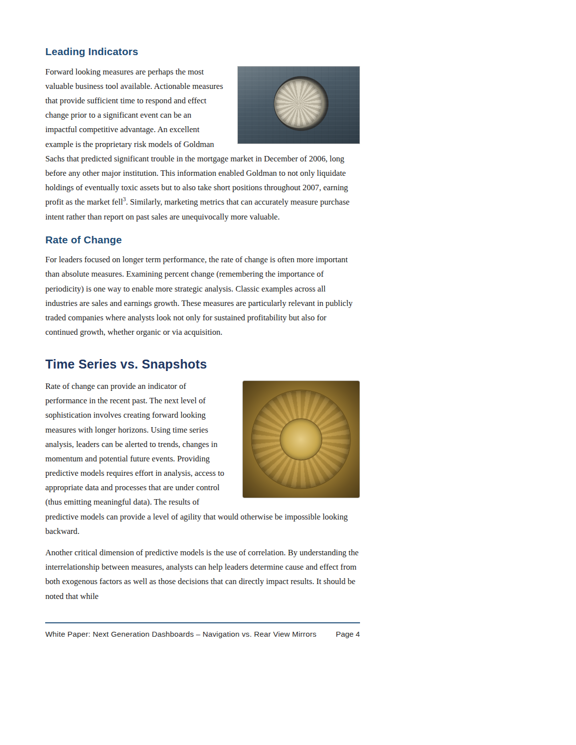Leading Indicators
Forward looking measures are perhaps the most valuable business tool available. Actionable measures that provide sufficient time to respond and effect change prior to a significant event can be an impactful competitive advantage. An excellent example is the proprietary risk models of Goldman Sachs that predicted significant trouble in the mortgage market in December of 2006, long before any other major institution. This information enabled Goldman to not only liquidate holdings of eventually toxic assets but to also take short positions throughout 2007, earning profit as the market fell3. Similarly, marketing metrics that can accurately measure purchase intent rather than report on past sales are unequivocally more valuable.
Rate of Change
For leaders focused on longer term performance, the rate of change is often more important than absolute measures. Examining percent change (remembering the importance of periodicity) is one way to enable more strategic analysis. Classic examples across all industries are sales and earnings growth. These measures are particularly relevant in publicly traded companies where analysts look not only for sustained profitability but also for continued growth, whether organic or via acquisition.
Time Series vs. Snapshots
Rate of change can provide an indicator of performance in the recent past. The next level of sophistication involves creating forward looking measures with longer horizons. Using time series analysis, leaders can be alerted to trends, changes in momentum and potential future events. Providing predictive models requires effort in analysis, access to appropriate data and processes that are under control (thus emitting meaningful data). The results of predictive models can provide a level of agility that would otherwise be impossible looking backward.
Another critical dimension of predictive models is the use of correlation. By understanding the interrelationship between measures, analysts can help leaders determine cause and effect from both exogenous factors as well as those decisions that can directly impact results. It should be noted that while
White Paper: Next Generation Dashboards – Navigation vs. Rear View Mirrors Page 4